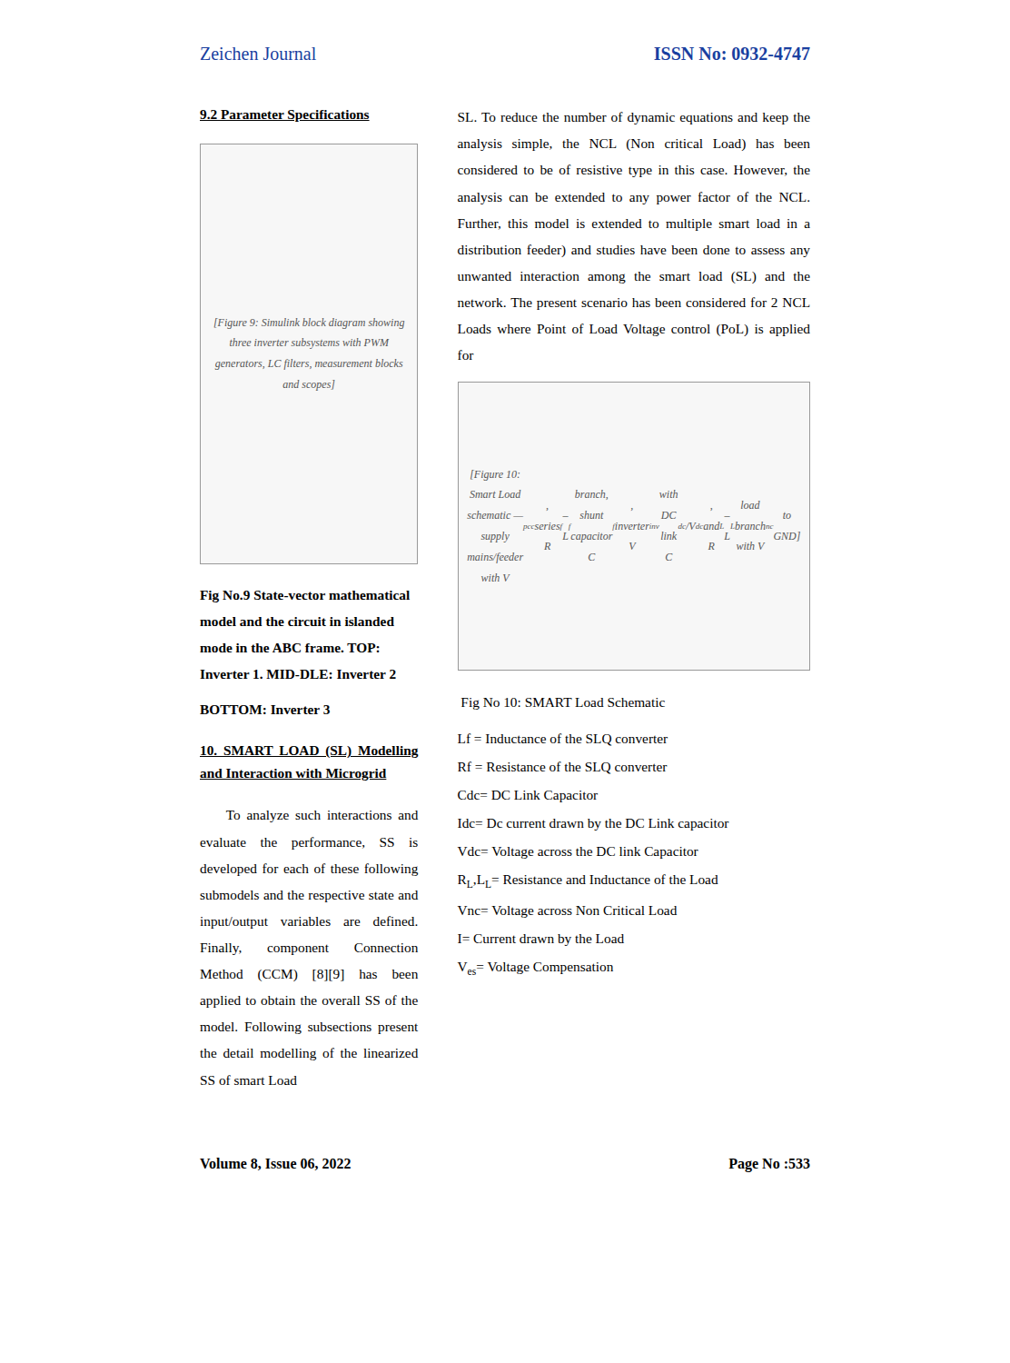Zeichen Journal
ISSN No: 0932-4747
9.2 Parameter Specifications
[Figure 9: Simulink block diagram showing three inverter subsystems with PWM generators, LC filters, measurement blocks and scopes]
Fig No.9 State-vector mathematical model and the circuit in islanded mode in the ABC frame. TOP: Inverter 1. MID-DLE: Inverter 2
BOTTOM: Inverter 3
10. SMART LOAD (SL) Modelling and Interaction with Microgrid
To analyze such interactions and evaluate the performance, SS is developed for each of these following submodels and the respective state and input/output variables are defined. Finally, component Connection Method (CCM) [8][9] has been applied to obtain the overall SS of the model. Following subsections present the detail modelling of the linearized SS of smart Load
SL. To reduce the number of dynamic equations and keep the analysis simple, the NCL (Non critical Load) has been considered to be of resistive type in this case. However, the analysis can be extended to any power factor of the NCL. Further, this model is extended to multiple smart load in a distribution feeder) and studies have been done to assess any unwanted interaction among the smart load (SL) and the network. The present scenario has been considered for 2 NCL Loads where Point of Load Voltage control (PoL) is applied for
[Figure 10: Smart Load schematic — supply mains/feeder with Vpcc, series Rf–Lf branch, shunt capacitor Cf, inverter Vinv with DC link Cdc/Vdc, and RL–LL load branch with Vnc to GND]
Fig No 10: SMART Load Schematic
Lf = Inductance of the SLQ converter
Rf = Resistance of the SLQ converter
Cdc= DC Link Capacitor
Idc= Dc current drawn by the DC Link capacitor
Vdc= Voltage across the DC link Capacitor
RL,LL= Resistance and Inductance of the Load
Vnc= Voltage across Non Critical Load
I= Current drawn by the Load
Ves= Voltage Compensation
Volume 8, Issue 06, 2022
Page No :533